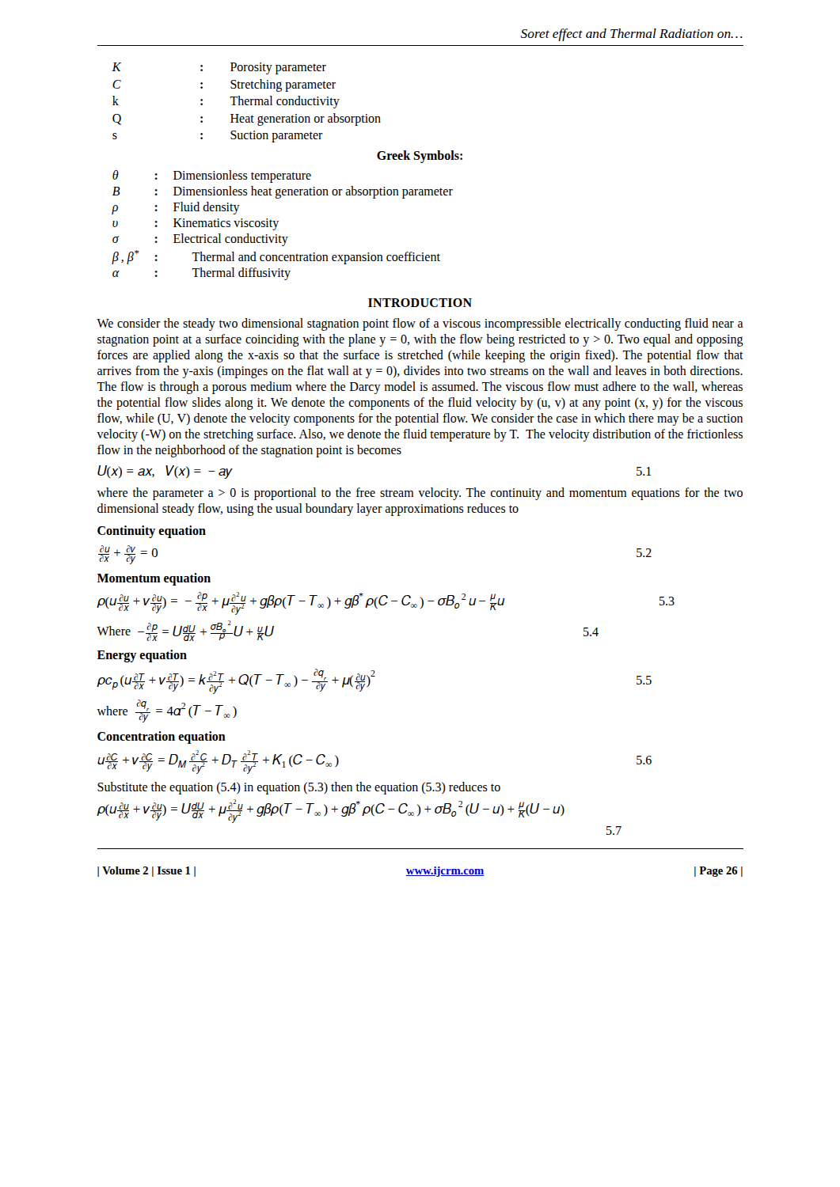Soret effect and Thermal Radiation on…
| K | : | Porosity parameter |
| C | : | Stretching parameter |
| k | : | Thermal conductivity |
| Q | : | Heat generation or absorption |
| s | : | Suction parameter |
Greek Symbols:
θ: Dimensionless temperature
B: Dimensionless heat generation or absorption parameter
ρ: Fluid density
υ: Kinematics viscosity
σ: Electrical conductivity
β , β*: Thermal and concentration expansion coefficient
α: Thermal diffusivity
INTRODUCTION
We consider the steady two dimensional stagnation point flow of a viscous incompressible electrically conducting fluid near a stagnation point at a surface coinciding with the plane y = 0, with the flow being restricted to y > 0. Two equal and opposing forces are applied along the x-axis so that the surface is stretched (while keeping the origin fixed). The potential flow that arrives from the y-axis (impinges on the flat wall at y = 0), divides into two streams on the wall and leaves in both directions. The flow is through a porous medium where the Darcy model is assumed. The viscous flow must adhere to the wall, whereas the potential flow slides along it. We denote the components of the fluid velocity by (u, v) at any point (x, y) for the viscous flow, while (U, V) denote the velocity components for the potential flow. We consider the case in which there may be a suction velocity (-W) on the stretching surface. Also, we denote the fluid temperature by T. The velocity distribution of the frictionless flow in the neighborhood of the stagnation point is becomes
U(x)=ax, V(x)=−ay
5.1
where the parameter a > 0 is proportional to the free stream velocity. The continuity and momentum equations for the two dimensional steady flow, using the usual boundary layer approximations reduces to
Continuity equation
∂u∂x + ∂v∂y =0
5.2
Momentum equation
ρ ( u ∂u∂x + v ∂u∂y ) = − ∂p∂x + μ ∂2u∂y2 + gβρ (T−T∞) + gβ*ρ (C−C∞) − σBo2u − μKu
5.3
Where − ∂p∂x = U dUdx + σBo2 ρ U + υK U
5.4
Energy equation
ρcp ( u ∂T∂x + v ∂T∂y ) = k ∂2T∂y2 + Q (T−T∞) − ∂qr∂y + μ ( ∂u∂y ) 2
5.5
where ∂qr∂y = 4α2 (T−T∞)
Concentration equation
u ∂C∂x + v ∂C∂y = DM ∂2C∂y2 + DT ∂2T∂y2 + K1 (C−C∞)
5.6
Substitute the equation (5.4) in equation (5.3) then the equation (5.3) reduces to
ρ ( u ∂u∂x + v ∂u∂y ) = U dUdx + μ ∂2u∂y2 + gβρ (T−T∞) + gβ*ρ (C−C∞) + σBo2 (U−u) + μK (U−u)
5.7
| Volume 2 | Issue 1 |
www.ijcrm.com
| Page 26 |